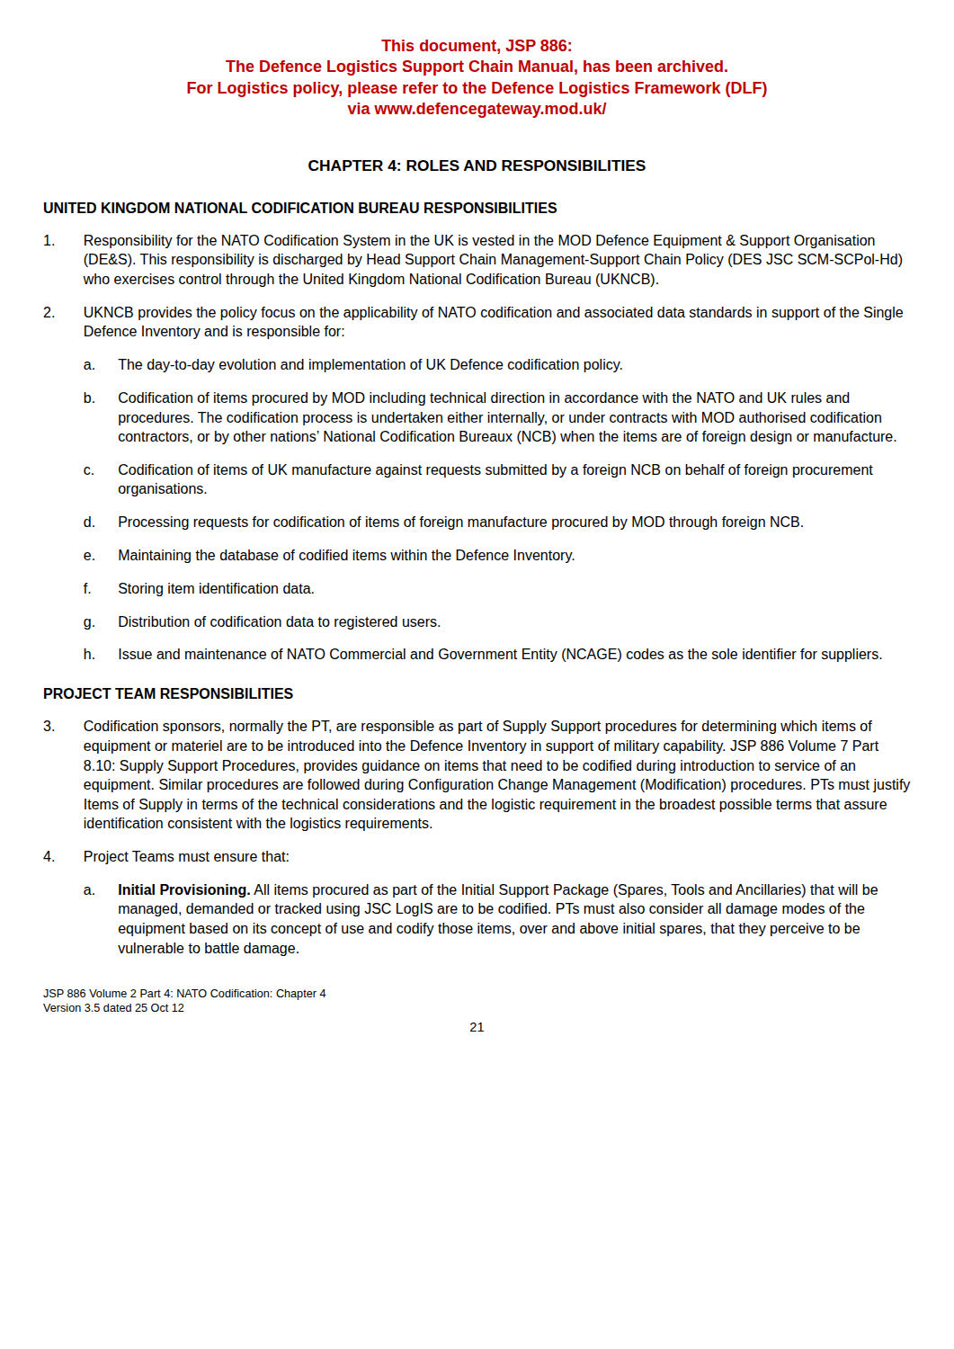This document, JSP 886:
The Defence Logistics Support Chain Manual, has been archived.
For Logistics policy, please refer to the Defence Logistics Framework (DLF)
via www.defencegateway.mod.uk/
CHAPTER 4: ROLES AND RESPONSIBILITIES
UNITED KINGDOM NATIONAL CODIFICATION BUREAU RESPONSIBILITIES
1.
Responsibility for the NATO Codification System in the UK is vested in the MOD Defence Equipment & Support Organisation (DE&S). This responsibility is discharged by Head Support Chain Management-Support Chain Policy (DES JSC SCM-SCPol-Hd) who exercises control through the United Kingdom National Codification Bureau (UKNCB).
2.
UKNCB provides the policy focus on the applicability of NATO codification and associated data standards in support of the Single Defence Inventory and is responsible for:
a.
The day-to-day evolution and implementation of UK Defence codification policy.
b.
Codification of items procured by MOD including technical direction in accordance with the NATO and UK rules and procedures. The codification process is undertaken either internally, or under contracts with MOD authorised codification contractors, or by other nations’ National Codification Bureaux (NCB) when the items are of foreign design or manufacture.
c.
Codification of items of UK manufacture against requests submitted by a foreign NCB on behalf of foreign procurement organisations.
d.
Processing requests for codification of items of foreign manufacture procured by MOD through foreign NCB.
e.
Maintaining the database of codified items within the Defence Inventory.
f.
Storing item identification data.
g.
Distribution of codification data to registered users.
h.
Issue and maintenance of NATO Commercial and Government Entity (NCAGE) codes as the sole identifier for suppliers.
PROJECT TEAM RESPONSIBILITIES
3.
Codification sponsors, normally the PT, are responsible as part of Supply Support procedures for determining which items of equipment or materiel are to be introduced into the Defence Inventory in support of military capability. JSP 886 Volume 7 Part 8.10: Supply Support Procedures, provides guidance on items that need to be codified during introduction to service of an equipment. Similar procedures are followed during Configuration Change Management (Modification) procedures. PTs must justify Items of Supply in terms of the technical considerations and the logistic requirement in the broadest possible terms that assure identification consistent with the logistics requirements.
4.
Project Teams must ensure that:
a.
Initial Provisioning. All items procured as part of the Initial Support Package (Spares, Tools and Ancillaries) that will be managed, demanded or tracked using JSC LogIS are to be codified. PTs must also consider all damage modes of the equipment based on its concept of use and codify those items, over and above initial spares, that they perceive to be vulnerable to battle damage.
JSP 886 Volume 2 Part 4: NATO Codification: Chapter 4
Version 3.5 dated 25 Oct 12
21